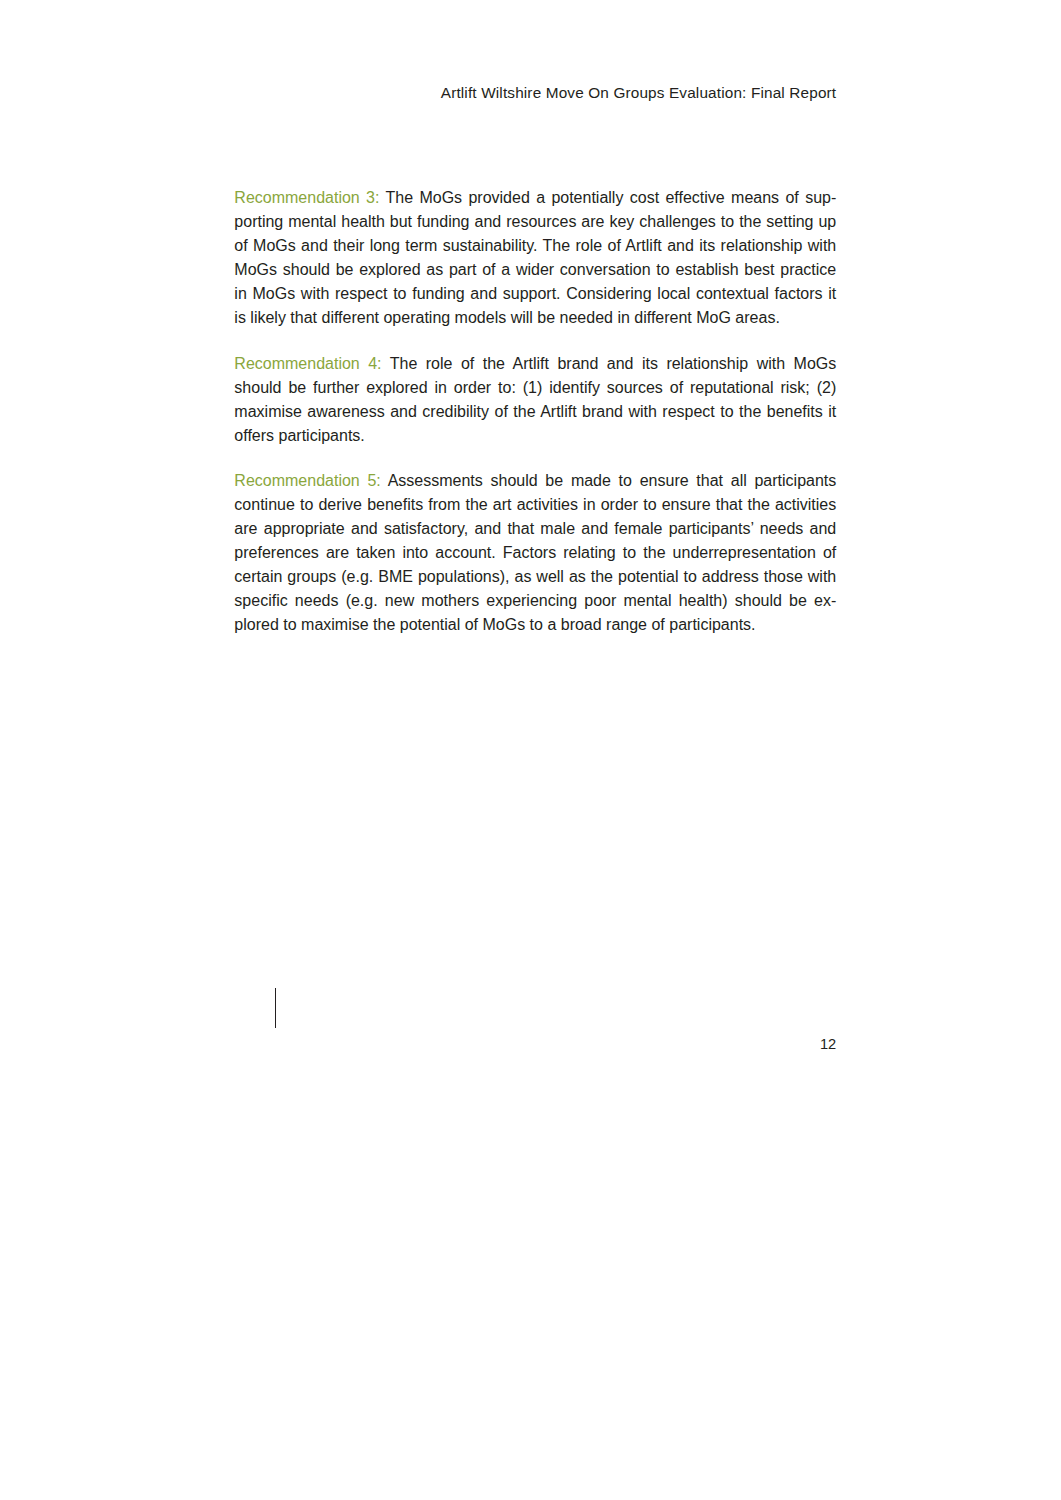Artlift Wiltshire Move On Groups Evaluation: Final Report
Recommendation 3: The MoGs provided a potentially cost effective means of supporting mental health but funding and resources are key challenges to the setting up of MoGs and their long term sustainability. The role of Artlift and its relationship with MoGs should be explored as part of a wider conversation to establish best practice in MoGs with respect to funding and support. Considering local contextual factors it is likely that different operating models will be needed in different MoG areas.
Recommendation 4: The role of the Artlift brand and its relationship with MoGs should be further explored in order to: (1) identify sources of reputational risk; (2) maximise awareness and credibility of the Artlift brand with respect to the benefits it offers participants.
Recommendation 5: Assessments should be made to ensure that all participants continue to derive benefits from the art activities in order to ensure that the activities are appropriate and satisfactory, and that male and female participants’ needs and preferences are taken into account. Factors relating to the underrepresentation of certain groups (e.g. BME populations), as well as the potential to address those with specific needs (e.g. new mothers experiencing poor mental health) should be explored to maximise the potential of MoGs to a broad range of participants.
12